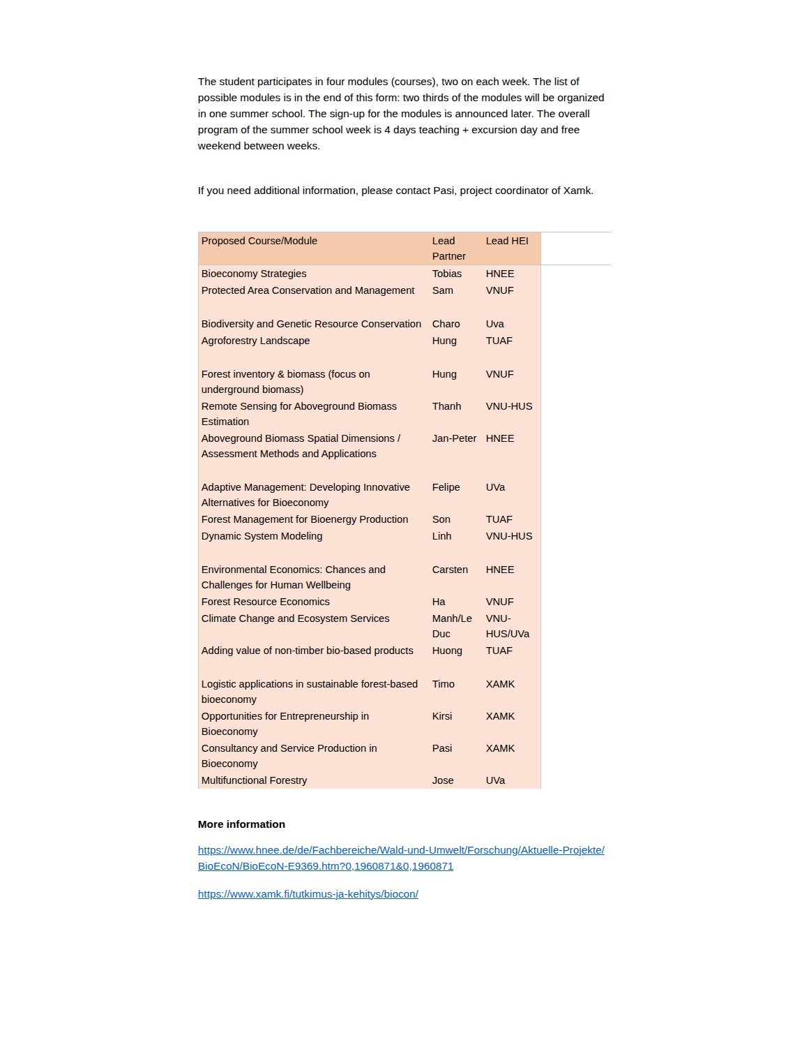The student participates in four modules (courses), two on each week. The list of possible modules is in the end of this form: two thirds of the modules will be organized in one summer school. The sign-up for the modules is announced later. The overall program of the summer school week is 4 days teaching + excursion day and free weekend between weeks.
If you need additional information, please contact Pasi, project coordinator of Xamk.
| Proposed Course/Module | Lead Partner | Lead HEI | |
| Bioeconomy Strategies | Tobias | HNEE | |
| Protected Area Conservation and Management | Sam | VNUF | |
| Biodiversity and Genetic Resource Conservation | Charo | Uva | |
| Agroforestry Landscape | Hung | TUAF | |
| Forest inventory & biomass (focus on underground biomass) | Hung | VNUF | |
| Remote Sensing for Aboveground Biomass Estimation | Thanh | VNU-HUS | |
| Aboveground Biomass Spatial Dimensions / Assessment Methods and Applications | Jan-Peter | HNEE | |
| Adaptive Management: Developing Innovative Alternatives for Bioeconomy | Felipe | UVa | |
| Forest Management for Bioenergy Production | Son | TUAF | |
| Dynamic System Modeling | Linh | VNU-HUS | |
| Environmental Economics: Chances and Challenges for Human Wellbeing | Carsten | HNEE | |
| Forest Resource Economics | Ha | VNUF | |
| Climate Change and Ecosystem Services | Manh/Le Duc | VNU-HUS/UVa | |
| Adding value of non-timber bio-based products | Huong | TUAF | |
| Logistic applications in sustainable forest-based bioeconomy | Timo | XAMK | |
| Opportunities for Entrepreneurship in Bioeconomy | Kirsi | XAMK | |
| Consultancy and Service Production in Bioeconomy | Pasi | XAMK | |
| Multifunctional Forestry | Jose | UVa | |
More information
https://www.hnee.de/de/Fachbereiche/Wald-und-Umwelt/Forschung/Aktuelle-Projekte/BioEcoN/BioEcoN-E9369.htm?0,1960871&0,1960871
https://www.xamk.fi/tutkimus-ja-kehitys/biocon/